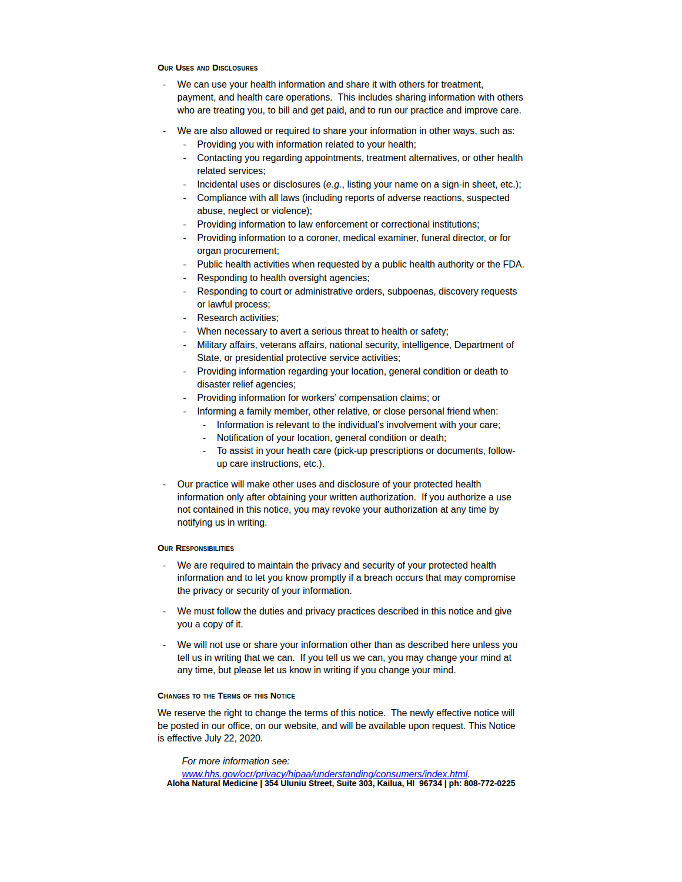Our Uses and Disclosures
We can use your health information and share it with others for treatment, payment, and health care operations. This includes sharing information with others who are treating you, to bill and get paid, and to run our practice and improve care.
We are also allowed or required to share your information in other ways, such as:
Providing you with information related to your health;
Contacting you regarding appointments, treatment alternatives, or other health related services;
Incidental uses or disclosures (e.g., listing your name on a sign-in sheet, etc.);
Compliance with all laws (including reports of adverse reactions, suspected abuse, neglect or violence);
Providing information to law enforcement or correctional institutions;
Providing information to a coroner, medical examiner, funeral director, or for organ procurement;
Public health activities when requested by a public health authority or the FDA.
Responding to health oversight agencies;
Responding to court or administrative orders, subpoenas, discovery requests or lawful process;
Research activities;
When necessary to avert a serious threat to health or safety;
Military affairs, veterans affairs, national security, intelligence, Department of State, or presidential protective service activities;
Providing information regarding your location, general condition or death to disaster relief agencies;
Providing information for workers’ compensation claims; or
Informing a family member, other relative, or close personal friend when:
Information is relevant to the individual’s involvement with your care;
Notification of your location, general condition or death;
To assist in your heath care (pick-up prescriptions or documents, follow-up care instructions, etc.).
Our practice will make other uses and disclosure of your protected health information only after obtaining your written authorization. If you authorize a use not contained in this notice, you may revoke your authorization at any time by notifying us in writing.
Our Responsibilities
We are required to maintain the privacy and security of your protected health information and to let you know promptly if a breach occurs that may compromise the privacy or security of your information.
We must follow the duties and privacy practices described in this notice and give you a copy of it.
We will not use or share your information other than as described here unless you tell us in writing that we can. If you tell us we can, you may change your mind at any time, but please let us know in writing if you change your mind.
Changes to the Terms of this Notice
We reserve the right to change the terms of this notice. The newly effective notice will be posted in our office, on our website, and will be available upon request. This Notice is effective July 22, 2020.
For more information see: www.hhs.gov/ocr/privacy/hipaa/understanding/consumers/index.html.
Aloha Natural Medicine | 354 Uluniu Street, Suite 303, Kailua, HI 96734 | ph: 808-772-0225